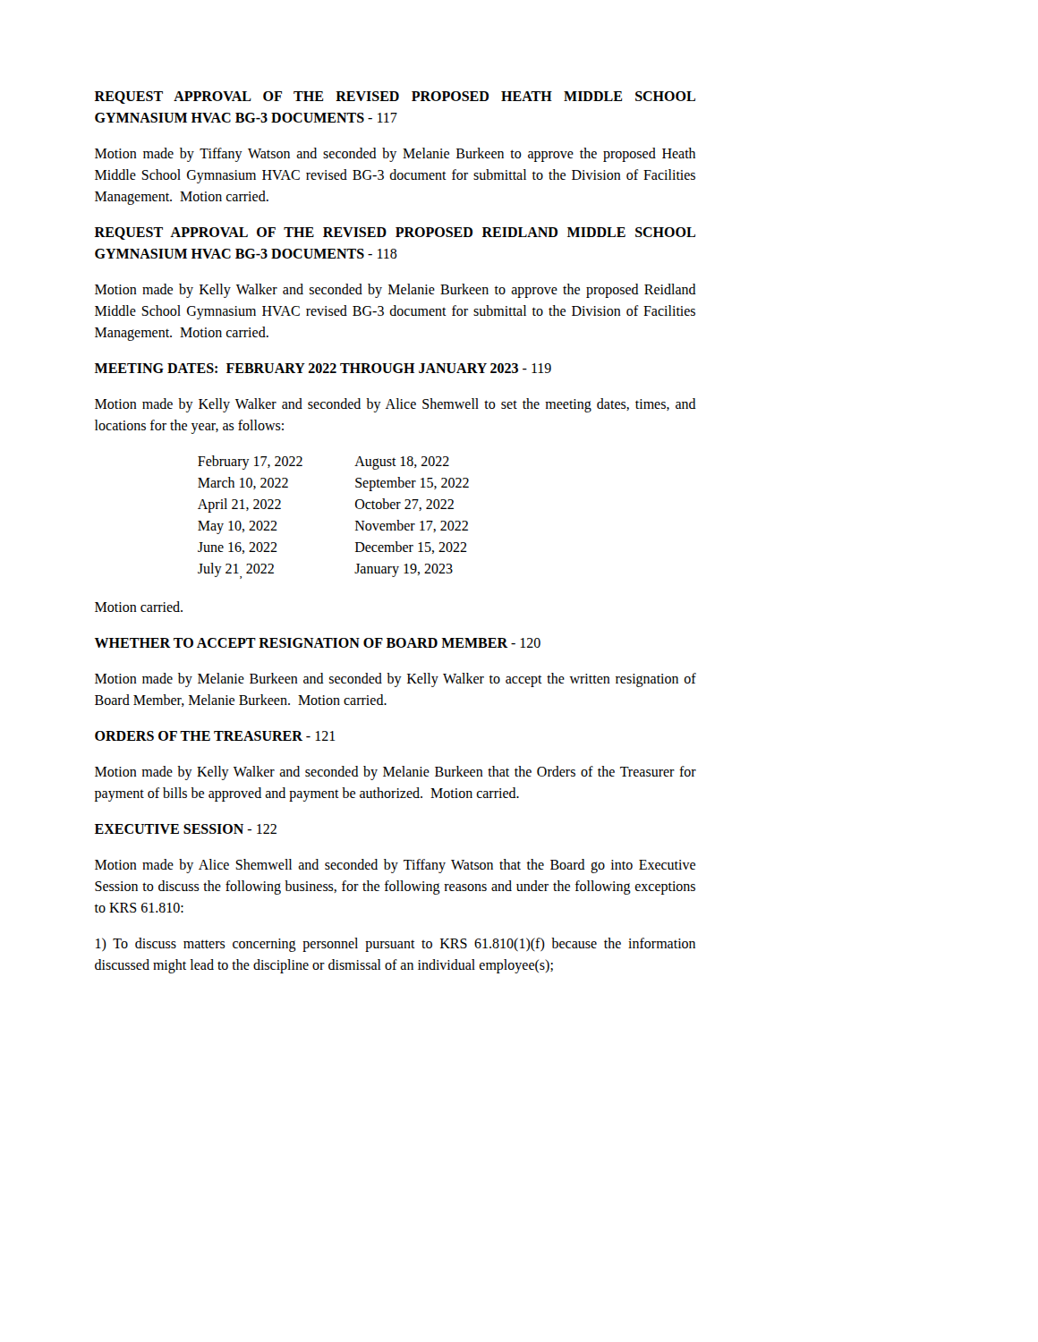Request Approval of the Revised Proposed Heath Middle School Gymnasium HVAC BG-3 Documents - 117
Motion made by Tiffany Watson and seconded by Melanie Burkeen to approve the proposed Heath Middle School Gymnasium HVAC revised BG-3 document for submittal to the Division of Facilities Management. Motion carried.
Request Approval of the Revised Proposed Reidland Middle School Gymnasium HVAC BG-3 Documents - 118
Motion made by Kelly Walker and seconded by Melanie Burkeen to approve the proposed Reidland Middle School Gymnasium HVAC revised BG-3 document for submittal to the Division of Facilities Management. Motion carried.
Meeting Dates: February 2022 Through January 2023 - 119
Motion made by Kelly Walker and seconded by Alice Shemwell to set the meeting dates, times, and locations for the year, as follows:
| February 17, 2022 | August 18, 2022 |
| March 10, 2022 | September 15, 2022 |
| April 21, 2022 | October 27, 2022 |
| May 10, 2022 | November 17, 2022 |
| June 16, 2022 | December 15, 2022 |
| July 21 , 2022 | January 19, 2023 |
Motion carried.
Whether to Accept Resignation of Board Member - 120
Motion made by Melanie Burkeen and seconded by Kelly Walker to accept the written resignation of Board Member, Melanie Burkeen. Motion carried.
Orders of the Treasurer - 121
Motion made by Kelly Walker and seconded by Melanie Burkeen that the Orders of the Treasurer for payment of bills be approved and payment be authorized. Motion carried.
Executive Session - 122
Motion made by Alice Shemwell and seconded by Tiffany Watson that the Board go into Executive Session to discuss the following business, for the following reasons and under the following exceptions to KRS 61.810:
1) To discuss matters concerning personnel pursuant to KRS 61.810(1)(f) because the information discussed might lead to the discipline or dismissal of an individual employee(s);